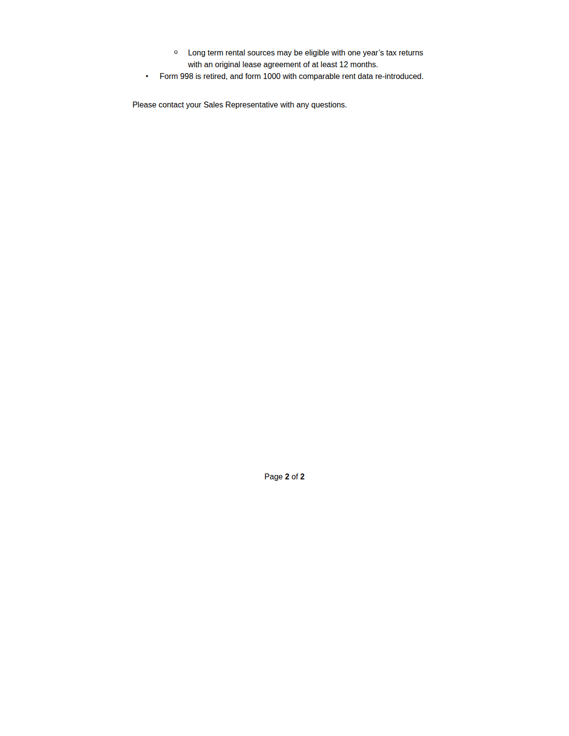Long term rental sources may be eligible with one year’s tax returns with an original lease agreement of at least 12 months.
Form 998 is retired, and form 1000 with comparable rent data re-introduced.
Please contact your Sales Representative with any questions.
Page 2 of 2